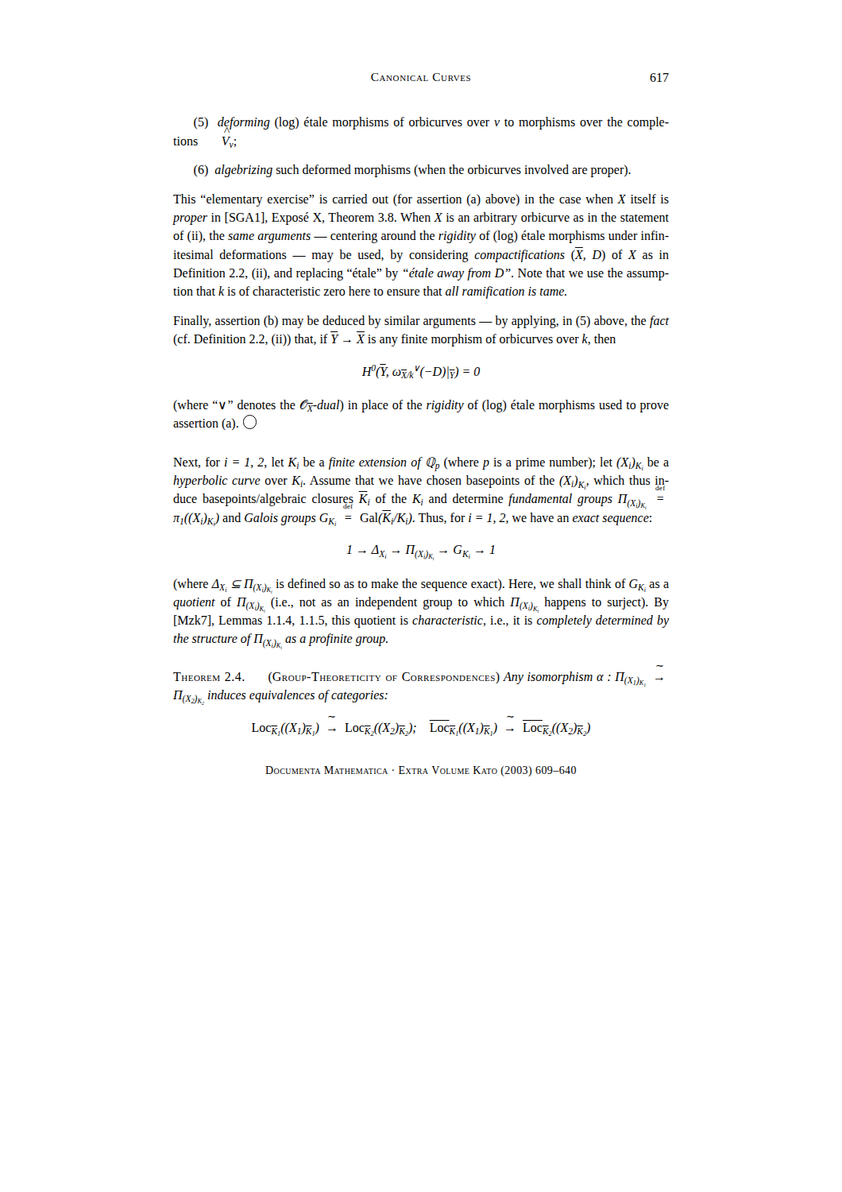Canonical Curves 617
(5) deforming (log) étale morphisms of orbicurves over v to morphisms over the completions Vv;
(6) algebrizing such deformed morphisms (when the orbicurves involved are proper).
This “elementary exercise” is carried out (for assertion (a) above) in the case when X itself is proper in [SGA1], Exposé X, Theorem 3.8. When X is an arbitrary orbicurve as in the statement of (ii), the same arguments — centering around the rigidity of (log) étale morphisms under infinitesimal deformations — may be used, by considering compactifications (X, D) of X as in Definition 2.2, (ii), and replacing “étale” by “étale away from D”. Note that we use the assumption that k is of characteristic zero here to ensure that all ramification is tame.
Finally, assertion (b) may be deduced by similar arguments — by applying, in (5) above, the fact (cf. Definition 2.2, (ii)) that, if Y → X is any finite morphism of orbicurves over k, then
H0(Y, ωX/k∨(−D)|Y) = 0
(where “∨” denotes the 𝒪X-dual) in place of the rigidity of (log) étale morphisms used to prove assertion (a).
Next, for i = 1, 2, let Ki be a finite extension of ℚp (where p is a prime number); let (Xi)Ki be a hyperbolic curve over Ki. Assume that we have chosen basepoints of the (Xi)Ki, which thus induce basepoints/algebraic closures Ki of the Ki and determine fundamental groups Π(Xi)Ki def= π1((Xi)Ki) and Galois groups GKi def= Gal(Ki/Ki). Thus, for i = 1, 2, we have an exact sequence:
1 → ΔXi → Π(Xi)Ki → GKi → 1
(where ΔXi ⊆ Π(Xi)Ki is defined so as to make the sequence exact). Here, we shall think of GKi as a quotient of Π(Xi)Ki (i.e., not as an independent group to which Π(Xi)Ki happens to surject). By [Mzk7], Lemmas 1.1.4, 1.1.5, this quotient is characteristic, i.e., it is completely determined by the structure of Π(Xi)Ki as a profinite group.
Theorem 2.4. (Group-Theoreticity of Correspondences) Any isomorphism α : Π(X1)K1 ∼→ Π(X2)K2 induces equivalences of categories:
LocK1((X1)K1) ∼→ LocK2((X2)K2); LocK1((X1)K1) ∼→ LocK2((X2)K2)
Documenta Mathematica · Extra Volume Kato (2003) 609–640